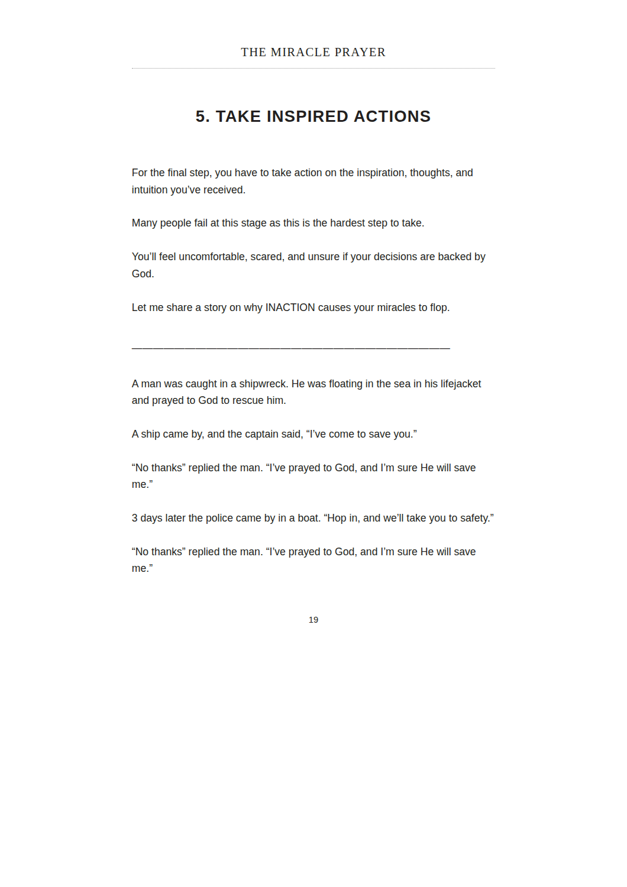THE MIRACLE PRAYER
5. TAKE INSPIRED ACTIONS
For the final step, you have to take action on the inspiration, thoughts, and intuition you’ve received.
Many people fail at this stage as this is the hardest step to take.
You’ll feel uncomfortable, scared, and unsure if your decisions are backed by God.
Let me share a story on why INACTION causes your miracles to flop.
——————————————————————————————
A man was caught in a shipwreck. He was floating in the sea in his lifejacket and prayed to God to rescue him.
A ship came by, and the captain said, “I’ve come to save you.”
“No thanks” replied the man. “I’ve prayed to God, and I’m sure He will save me.”
3 days later the police came by in a boat. “Hop in, and we’ll take you to safety.”
“No thanks” replied the man. “I’ve prayed to God, and I’m sure He will save me.”
19